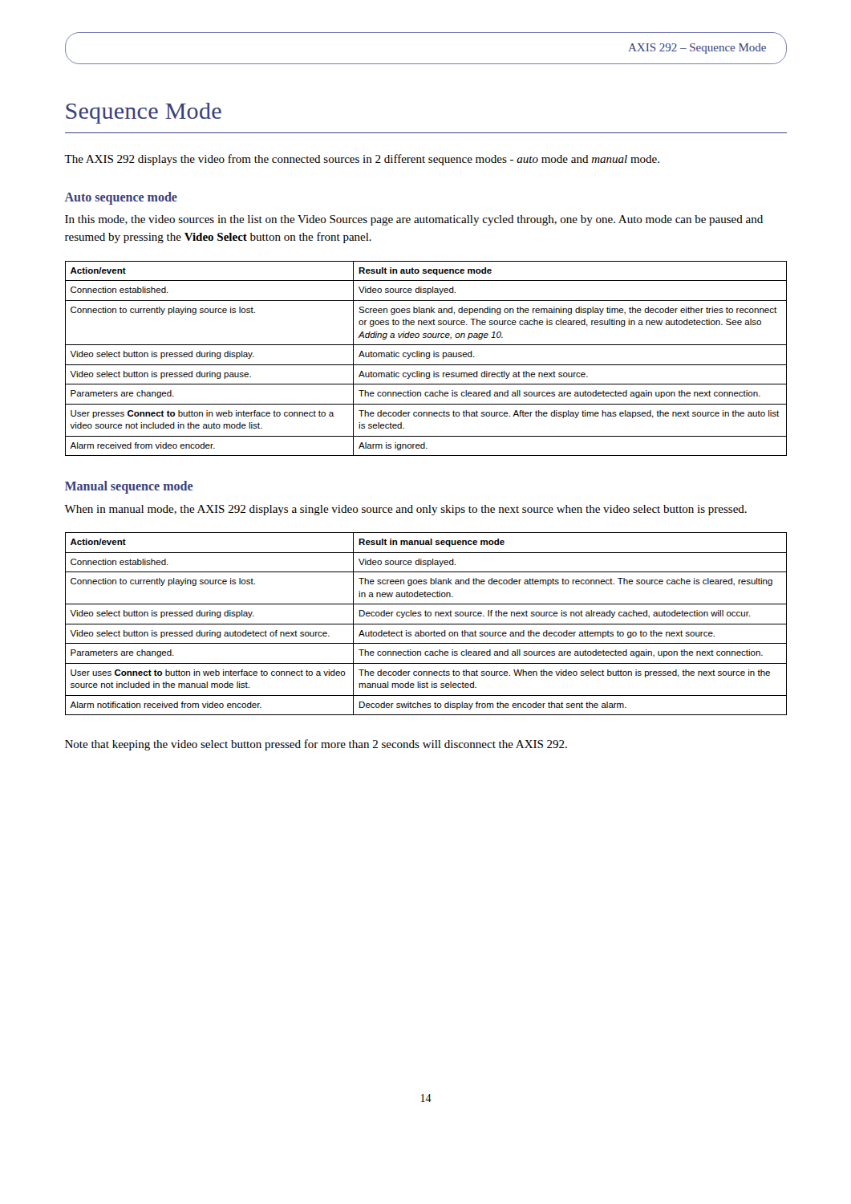AXIS 292 – Sequence Mode
Sequence Mode
The AXIS 292 displays the video from the connected sources in 2 different sequence modes - auto mode and manual mode.
Auto sequence mode
In this mode, the video sources in the list on the Video Sources page are automatically cycled through, one by one. Auto mode can be paused and resumed by pressing the Video Select button on the front panel.
| Action/event | Result in auto sequence mode |
| --- | --- |
| Connection established. | Video source displayed. |
| Connection to currently playing source is lost. | Screen goes blank and, depending on the remaining display time, the decoder either tries to reconnect or goes to the next source. The source cache is cleared, resulting in a new autodetection. See also Adding a video source, on page 10. |
| Video select button is pressed during display. | Automatic cycling is paused. |
| Video select button is pressed during pause. | Automatic cycling is resumed directly at the next source. |
| Parameters are changed. | The connection cache is cleared and all sources are autodetected again upon the next connection. |
| User presses Connect to button in web interface to connect to a video source not included in the auto mode list. | The decoder connects to that source. After the display time has elapsed, the next source in the auto list is selected. |
| Alarm received from video encoder. | Alarm is ignored. |
Manual sequence mode
When in manual mode, the AXIS 292 displays a single video source and only skips to the next source when the video select button is pressed.
| Action/event | Result in manual sequence mode |
| --- | --- |
| Connection established. | Video source displayed. |
| Connection to currently playing source is lost. | The screen goes blank and the decoder attempts to reconnect. The source cache is cleared, resulting in a new autodetection. |
| Video select button is pressed during display. | Decoder cycles to next source. If the next source is not already cached, autodetection will occur. |
| Video select button is pressed during autodetect of next source. | Autodetect is aborted on that source and the decoder attempts to go to the next source. |
| Parameters are changed. | The connection cache is cleared and all sources are autodetected again, upon the next connection. |
| User uses Connect to button in web interface to connect to a video source not included in the manual mode list. | The decoder connects to that source. When the video select button is pressed, the next source in the manual mode list is selected. |
| Alarm notification received from video encoder. | Decoder switches to display from the encoder that sent the alarm. |
Note that keeping the video select button pressed for more than 2 seconds will disconnect the AXIS 292.
14